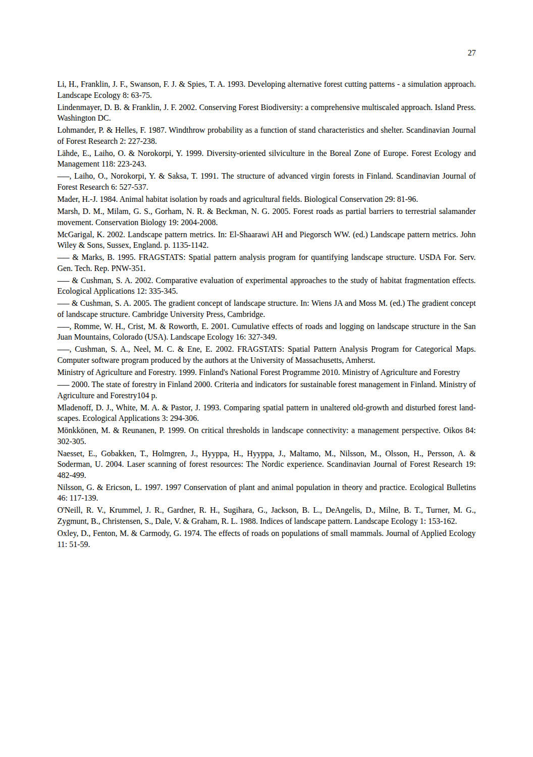27
Li, H., Franklin, J. F., Swanson, F. J. & Spies, T. A. 1993. Developing alternative forest cutting patterns - a simulation approach. Landscape Ecology 8: 63-75.
Lindenmayer, D. B. & Franklin, J. F. 2002. Conserving Forest Biodiversity: a comprehensive multiscaled approach. Island Press. Washington DC.
Lohmander, P. & Helles, F. 1987. Windthrow probability as a function of stand characteristics and shelter. Scandinavian Journal of Forest Research 2: 227-238.
Lähde, E., Laiho, O. & Norokorpi, Y. 1999. Diversity-oriented silviculture in the Boreal Zone of Europe. Forest Ecology and Management 118: 223-243.
–––, Laiho, O., Norokorpi, Y. & Saksa, T. 1991. The structure of advanced virgin forests in Finland. Scandinavian Journal of Forest Research 6: 527-537.
Mader, H.-J. 1984. Animal habitat isolation by roads and agricultural fields. Biological Conservation 29: 81-96.
Marsh, D. M., Milam, G. S., Gorham, N. R. & Beckman, N. G. 2005. Forest roads as partial barriers to terrestrial salamander movement. Conservation Biology 19: 2004-2008.
McGarigal, K. 2002. Landscape pattern metrics. In: El-Shaarawi AH and Piegorsch WW. (ed.) Landscape pattern metrics. John Wiley & Sons, Sussex, England. p. 1135-1142.
––– & Marks, B. 1995. FRAGSTATS: Spatial pattern analysis program for quantifying landscape structure. USDA For. Serv. Gen. Tech. Rep. PNW-351.
––– & Cushman, S. A. 2002. Comparative evaluation of experimental approaches to the study of habitat fragmentation effects. Ecological Applications 12: 335-345.
––– & Cushman, S. A. 2005. The gradient concept of landscape structure. In: Wiens JA and Moss M. (ed.) The gradient concept of landscape structure. Cambridge University Press, Cambridge.
–––, Romme, W. H., Crist, M. & Roworth, E. 2001. Cumulative effects of roads and logging on landscape structure in the San Juan Mountains, Colorado (USA). Landscape Ecology 16: 327-349.
–––, Cushman, S. A., Neel, M. C. & Ene, E. 2002. FRAGSTATS: Spatial Pattern Analysis Program for Categorical Maps. Computer software program produced by the authors at the University of Massachusetts, Amherst.
Ministry of Agriculture and Forestry. 1999. Finland's National Forest Programme 2010. Ministry of Agriculture and Forestry
––– 2000. The state of forestry in Finland 2000. Criteria and indicators for sustainable forest management in Finland. Ministry of Agriculture and Forestry104 p.
Mladenoff, D. J., White, M. A. & Pastor, J. 1993. Comparing spatial pattern in unaltered old-growth and disturbed forest landscapes. Ecological Applications 3: 294-306.
Mönkkönen, M. & Reunanen, P. 1999. On critical thresholds in landscape connectivity: a management perspective. Oikos 84: 302-305.
Naesset, E., Gobakken, T., Holmgren, J., Hyyppa, H., Hyyppa, J., Maltamo, M., Nilsson, M., Olsson, H., Persson, A. & Soderman, U. 2004. Laser scanning of forest resources: The Nordic experience. Scandinavian Journal of Forest Research 19: 482-499.
Nilsson, G. & Ericson, L. 1997. 1997 Conservation of plant and animal population in theory and practice. Ecological Bulletins 46: 117-139.
O'Neill, R. V., Krummel, J. R., Gardner, R. H., Sugihara, G., Jackson, B. L., DeAngelis, D., Milne, B. T., Turner, M. G., Zygmunt, B., Christensen, S., Dale, V. & Graham, R. L. 1988. Indices of landscape pattern. Landscape Ecology 1: 153-162.
Oxley, D., Fenton, M. & Carmody, G. 1974. The effects of roads on populations of small mammals. Journal of Applied Ecology 11: 51-59.